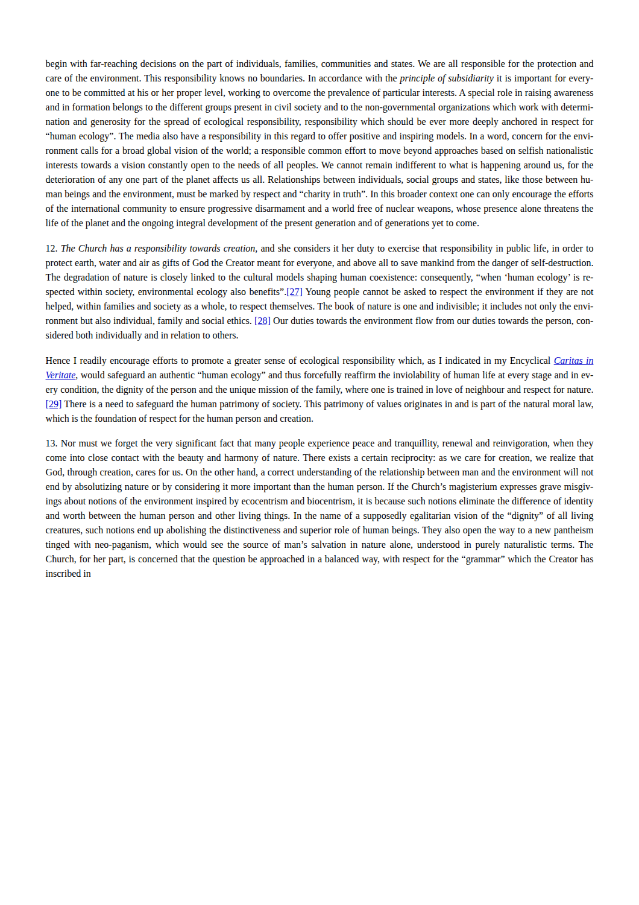begin with far-reaching decisions on the part of individuals, families, communities and states. We are all responsible for the protection and care of the environment. This responsibility knows no boundaries. In accordance with the principle of subsidiarity it is important for everyone to be committed at his or her proper level, working to overcome the prevalence of particular interests. A special role in raising awareness and in formation belongs to the different groups present in civil society and to the non-governmental organizations which work with determination and generosity for the spread of ecological responsibility, responsibility which should be ever more deeply anchored in respect for “human ecology”. The media also have a responsibility in this regard to offer positive and inspiring models. In a word, concern for the environment calls for a broad global vision of the world; a responsible common effort to move beyond approaches based on selfish nationalistic interests towards a vision constantly open to the needs of all peoples. We cannot remain indifferent to what is happening around us, for the deterioration of any one part of the planet affects us all. Relationships between individuals, social groups and states, like those between human beings and the environment, must be marked by respect and “charity in truth”. In this broader context one can only encourage the efforts of the international community to ensure progressive disarmament and a world free of nuclear weapons, whose presence alone threatens the life of the planet and the ongoing integral development of the present generation and of generations yet to come.
12. The Church has a responsibility towards creation, and she considers it her duty to exercise that responsibility in public life, in order to protect earth, water and air as gifts of God the Creator meant for everyone, and above all to save mankind from the danger of self-destruction. The degradation of nature is closely linked to the cultural models shaping human coexistence: consequently, “when ‘human ecology’ is respected within society, environmental ecology also benefits”.[27] Young people cannot be asked to respect the environment if they are not helped, within families and society as a whole, to respect themselves. The book of nature is one and indivisible; it includes not only the environment but also individual, family and social ethics. [28] Our duties towards the environment flow from our duties towards the person, considered both individually and in relation to others.
Hence I readily encourage efforts to promote a greater sense of ecological responsibility which, as I indicated in my Encyclical Caritas in Veritate, would safeguard an authentic “human ecology” and thus forcefully reaffirm the inviolability of human life at every stage and in every condition, the dignity of the person and the unique mission of the family, where one is trained in love of neighbour and respect for nature.[29] There is a need to safeguard the human patrimony of society. This patrimony of values originates in and is part of the natural moral law, which is the foundation of respect for the human person and creation.
13. Nor must we forget the very significant fact that many people experience peace and tranquillity, renewal and reinvigoration, when they come into close contact with the beauty and harmony of nature. There exists a certain reciprocity: as we care for creation, we realize that God, through creation, cares for us. On the other hand, a correct understanding of the relationship between man and the environment will not end by absolutizing nature or by considering it more important than the human person. If the Church’s magisterium expresses grave misgivings about notions of the environment inspired by ecocentrism and biocentrism, it is because such notions eliminate the difference of identity and worth between the human person and other living things. In the name of a supposedly egalitarian vision of the “dignity” of all living creatures, such notions end up abolishing the distinctiveness and superior role of human beings. They also open the way to a new pantheism tinged with neo-paganism, which would see the source of man’s salvation in nature alone, understood in purely naturalistic terms. The Church, for her part, is concerned that the question be approached in a balanced way, with respect for the “grammar” which the Creator has inscribed in